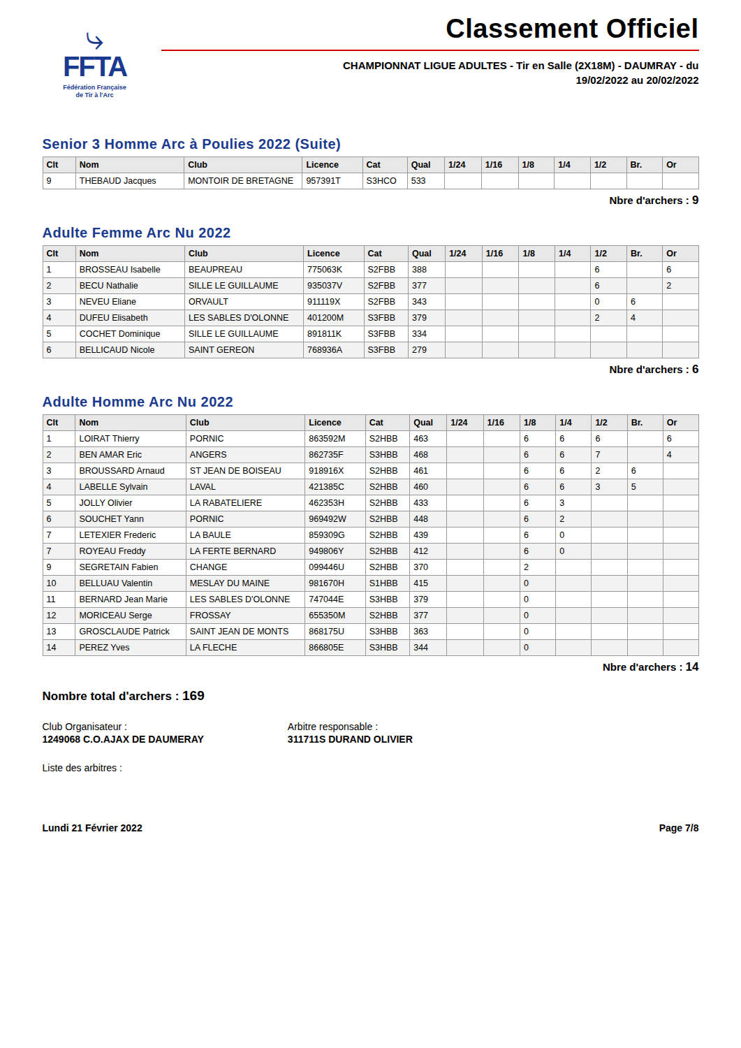⤷
FFTA
Fédération Française
de Tir à l'Arc
Classement Officiel
CHAMPIONNAT LIGUE ADULTES - Tir en Salle (2X18M) - DAUMRAY - du
19/02/2022 au 20/02/2022
Senior 3 Homme Arc à Poulies 2022 (Suite)
| Clt | Nom | Club | Licence | Cat | Qual | 1/24 | 1/16 | 1/8 | 1/4 | 1/2 | Br. | Or |
| --- | --- | --- | --- | --- | --- | --- | --- | --- | --- | --- | --- | --- |
| 9 | THEBAUD Jacques | MONTOIR DE BRETAGNE | 957391T | S3HCO | 533 | | | | | | | |
Nbre d'archers : 9
Adulte Femme Arc Nu 2022
| Clt | Nom | Club | Licence | Cat | Qual | 1/24 | 1/16 | 1/8 | 1/4 | 1/2 | Br. | Or |
| --- | --- | --- | --- | --- | --- | --- | --- | --- | --- | --- | --- | --- |
| 1 | BROSSEAU Isabelle | BEAUPREAU | 775063K | S2FBB | 388 | | | | | 6 | | 6 |
| 2 | BECU Nathalie | SILLE LE GUILLAUME | 935037V | S2FBB | 377 | | | | | 6 | | 2 |
| 3 | NEVEU Eliane | ORVAULT | 911119X | S2FBB | 343 | | | | | 0 | 6 | |
| 4 | DUFEU Elisabeth | LES SABLES D'OLONNE | 401200M | S3FBB | 379 | | | | | 2 | 4 | |
| 5 | COCHET Dominique | SILLE LE GUILLAUME | 891811K | S3FBB | 334 | | | | | | | |
| 6 | BELLICAUD Nicole | SAINT GEREON | 768936A | S3FBB | 279 | | | | | | | |
Nbre d'archers : 6
Adulte Homme Arc Nu 2022
| Clt | Nom | Club | Licence | Cat | Qual | 1/24 | 1/16 | 1/8 | 1/4 | 1/2 | Br. | Or |
| --- | --- | --- | --- | --- | --- | --- | --- | --- | --- | --- | --- | --- |
| 1 | LOIRAT Thierry | PORNIC | 863592M | S2HBB | 463 | | | 6 | 6 | 6 | | 6 |
| 2 | BEN AMAR Eric | ANGERS | 862735F | S3HBB | 468 | | | 6 | 6 | 7 | | 4 |
| 3 | BROUSSARD Arnaud | ST JEAN DE BOISEAU | 918916X | S2HBB | 461 | | | 6 | 6 | 2 | 6 | |
| 4 | LABELLE Sylvain | LAVAL | 421385C | S2HBB | 460 | | | 6 | 6 | 3 | 5 | |
| 5 | JOLLY Olivier | LA RABATELIERE | 462353H | S2HBB | 433 | | | 6 | 3 | | | |
| 6 | SOUCHET Yann | PORNIC | 969492W | S2HBB | 448 | | | 6 | 2 | | | |
| 7 | LETEXIER Frederic | LA BAULE | 859309G | S2HBB | 439 | | | 6 | 0 | | | |
| 7 | ROYEAU Freddy | LA FERTE BERNARD | 949806Y | S2HBB | 412 | | | 6 | 0 | | | |
| 9 | SEGRETAIN Fabien | CHANGE | 099446U | S2HBB | 370 | | | 2 | | | | |
| 10 | BELLUAU Valentin | MESLAY DU MAINE | 981670H | S1HBB | 415 | | | 0 | | | | |
| 11 | BERNARD Jean Marie | LES SABLES D'OLONNE | 747044E | S3HBB | 379 | | | 0 | | | | |
| 12 | MORICEAU Serge | FROSSAY | 655350M | S2HBB | 377 | | | 0 | | | | |
| 13 | GROSCLAUDE Patrick | SAINT JEAN DE MONTS | 868175U | S3HBB | 363 | | | 0 | | | | |
| 14 | PEREZ Yves | LA FLECHE | 866805E | S3HBB | 344 | | | 0 | | | | |
Nbre d'archers : 14
Nombre total d'archers : 169
Club Organisateur :
1249068 C.O.AJAX DE DAUMERAY
Arbitre responsable :
311711S DURAND OLIVIER
Liste des arbitres :
Lundi 21 Février 2022
Page 7/8